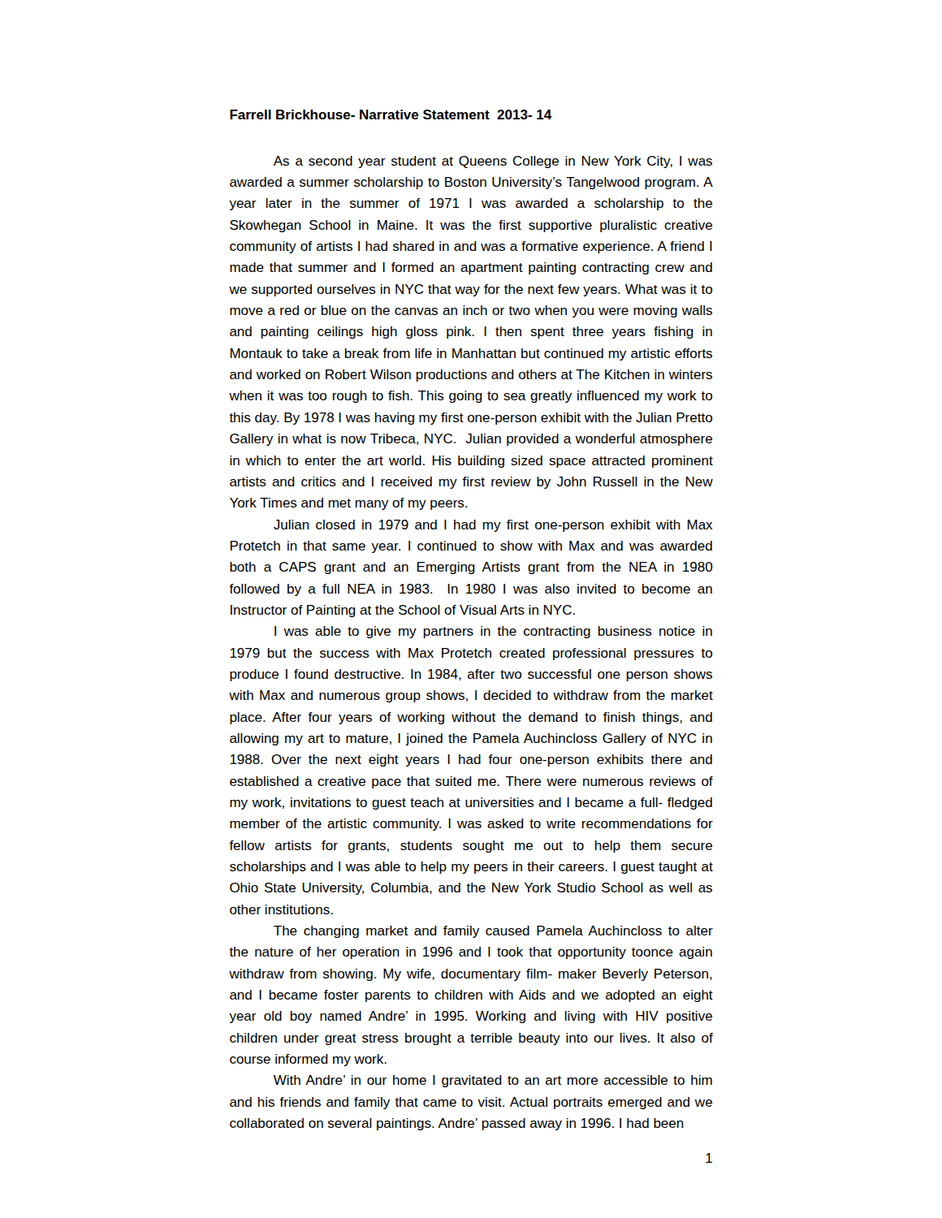Farrell Brickhouse- Narrative Statement 2013- 14
As a second year student at Queens College in New York City, I was awarded a summer scholarship to Boston University’s Tangelwood program. A year later in the summer of 1971 I was awarded a scholarship to the Skowhegan School in Maine. It was the first supportive pluralistic creative community of artists I had shared in and was a formative experience. A friend I made that summer and I formed an apartment painting contracting crew and we supported ourselves in NYC that way for the next few years. What was it to move a red or blue on the canvas an inch or two when you were moving walls and painting ceilings high gloss pink. I then spent three years fishing in Montauk to take a break from life in Manhattan but continued my artistic efforts and worked on Robert Wilson productions and others at The Kitchen in winters when it was too rough to fish. This going to sea greatly influenced my work to this day. By 1978 I was having my first one-person exhibit with the Julian Pretto Gallery in what is now Tribeca, NYC. Julian provided a wonderful atmosphere in which to enter the art world. His building sized space attracted prominent artists and critics and I received my first review by John Russell in the New York Times and met many of my peers.
Julian closed in 1979 and I had my first one-person exhibit with Max Protetch in that same year. I continued to show with Max and was awarded both a CAPS grant and an Emerging Artists grant from the NEA in 1980 followed by a full NEA in 1983. In 1980 I was also invited to become an Instructor of Painting at the School of Visual Arts in NYC.
I was able to give my partners in the contracting business notice in 1979 but the success with Max Protetch created professional pressures to produce I found destructive. In 1984, after two successful one person shows with Max and numerous group shows, I decided to withdraw from the market place. After four years of working without the demand to finish things, and allowing my art to mature, I joined the Pamela Auchincloss Gallery of NYC in 1988. Over the next eight years I had four one-person exhibits there and established a creative pace that suited me. There were numerous reviews of my work, invitations to guest teach at universities and I became a full- fledged member of the artistic community. I was asked to write recommendations for fellow artists for grants, students sought me out to help them secure scholarships and I was able to help my peers in their careers. I guest taught at Ohio State University, Columbia, and the New York Studio School as well as other institutions.
The changing market and family caused Pamela Auchincloss to alter the nature of her operation in 1996 and I took that opportunity toonce again withdraw from showing. My wife, documentary film- maker Beverly Peterson, and I became foster parents to children with Aids and we adopted an eight year old boy named Andre’ in 1995. Working and living with HIV positive children under great stress brought a terrible beauty into our lives. It also of course informed my work.
With Andre’ in our home I gravitated to an art more accessible to him and his friends and family that came to visit. Actual portraits emerged and we collaborated on several paintings. Andre’ passed away in 1996. I had been
1